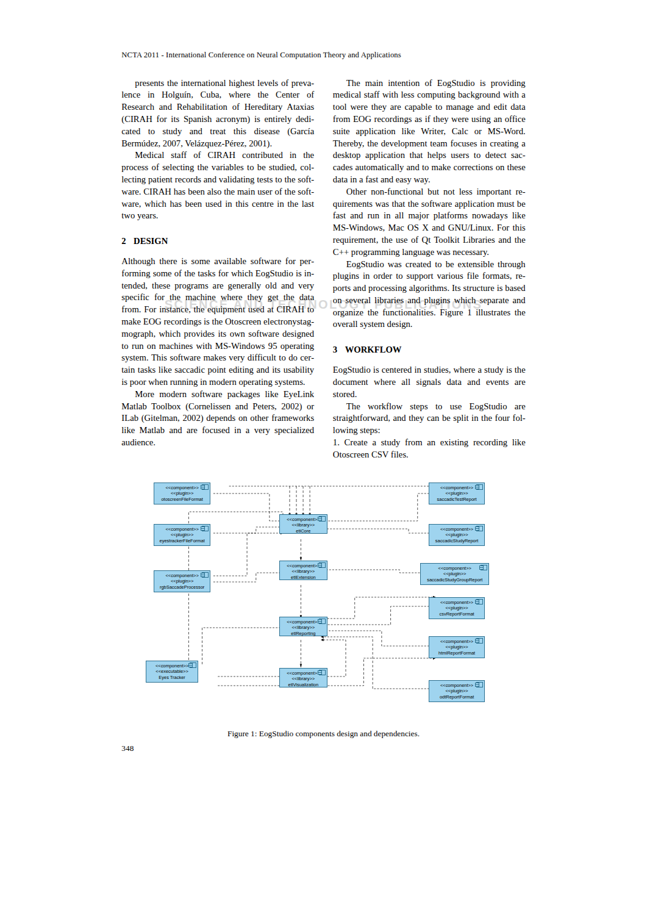NCTA 2011 - International Conference on Neural Computation Theory and Applications
SCIENCE AND TECHNOLOGY PUBLICATIONS
presents the international highest levels of prevalence in Holguín, Cuba, where the Center of Research and Rehabilitation of Hereditary Ataxias (CIRAH for its Spanish acronym) is entirely dedicated to study and treat this disease (García Bermúdez, 2007, Velázquez-Pérez, 2001).
Medical staff of CIRAH contributed in the process of selecting the variables to be studied, collecting patient records and validating tests to the software. CIRAH has been also the main user of the software, which has been used in this centre in the last two years.
2 DESIGN
Although there is some available software for performing some of the tasks for which EogStudio is intended, these programs are generally old and very specific for the machine where they get the data from. For instance, the equipment used at CIRAH to make EOG recordings is the Otoscreen electronystagmograph, which provides its own software designed to run on machines with MS-Windows 95 operating system. This software makes very difficult to do certain tasks like saccadic point editing and its usability is poor when running in modern operating systems.
More modern software packages like EyeLink Matlab Toolbox (Cornelissen and Peters, 2002) or ILab (Gitelman, 2002) depends on other frameworks like Matlab and are focused in a very specialized audience.
The main intention of EogStudio is providing medical staff with less computing background with a tool were they are capable to manage and edit data from EOG recordings as if they were using an office suite application like Writer, Calc or MS-Word. Thereby, the development team focuses in creating a desktop application that helps users to detect saccades automatically and to make corrections on these data in a fast and easy way.
Other non-functional but not less important requirements was that the software application must be fast and run in all major platforms nowadays like MS-Windows, Mac OS X and GNU/Linux. For this requirement, the use of Qt Toolkit Libraries and the C++ programming language was necessary.
EogStudio was created to be extensible through plugins in order to support various file formats, reports and processing algorithms. Its structure is based on several libraries and plugins which separate and organize the functionalities. Figure 1 illustrates the overall system design.
3 WORKFLOW
EogStudio is centered in studies, where a study is the document where all signals data and events are stored.
The workflow steps to use EogStudio are straightforward, and they can be split in the four following steps:
1. Create a study from an existing recording like Otoscreen CSV files.
<<component>> <<plugin>> otoscreenFileFormat
<<component>> <<plugin>> eyestrackerFileFormat
<<component>> <<plugin>> rgbSaccadeProcessor
<<component>> <<executable>> Eyes Tracker
<<component>> <<library>> etlCore
<<component>> <<library>> etlExtension
<<component>> <<library>> etlReporting
<<component>> <<library>> etlVisualization
<<component>> <<plugin>> saccadicTestReport
<<component>> <<plugin>> saccadicStudyReport
<<component>> <<plugin>> saccadicStudyGroupReport
<<component>> <<plugin>> csvReportFormat
<<component>> <<plugin>> htmlReportFormat
<<component>> <<plugin>> odtReportFormat
Figure 1: EogStudio components design and dependencies.
348